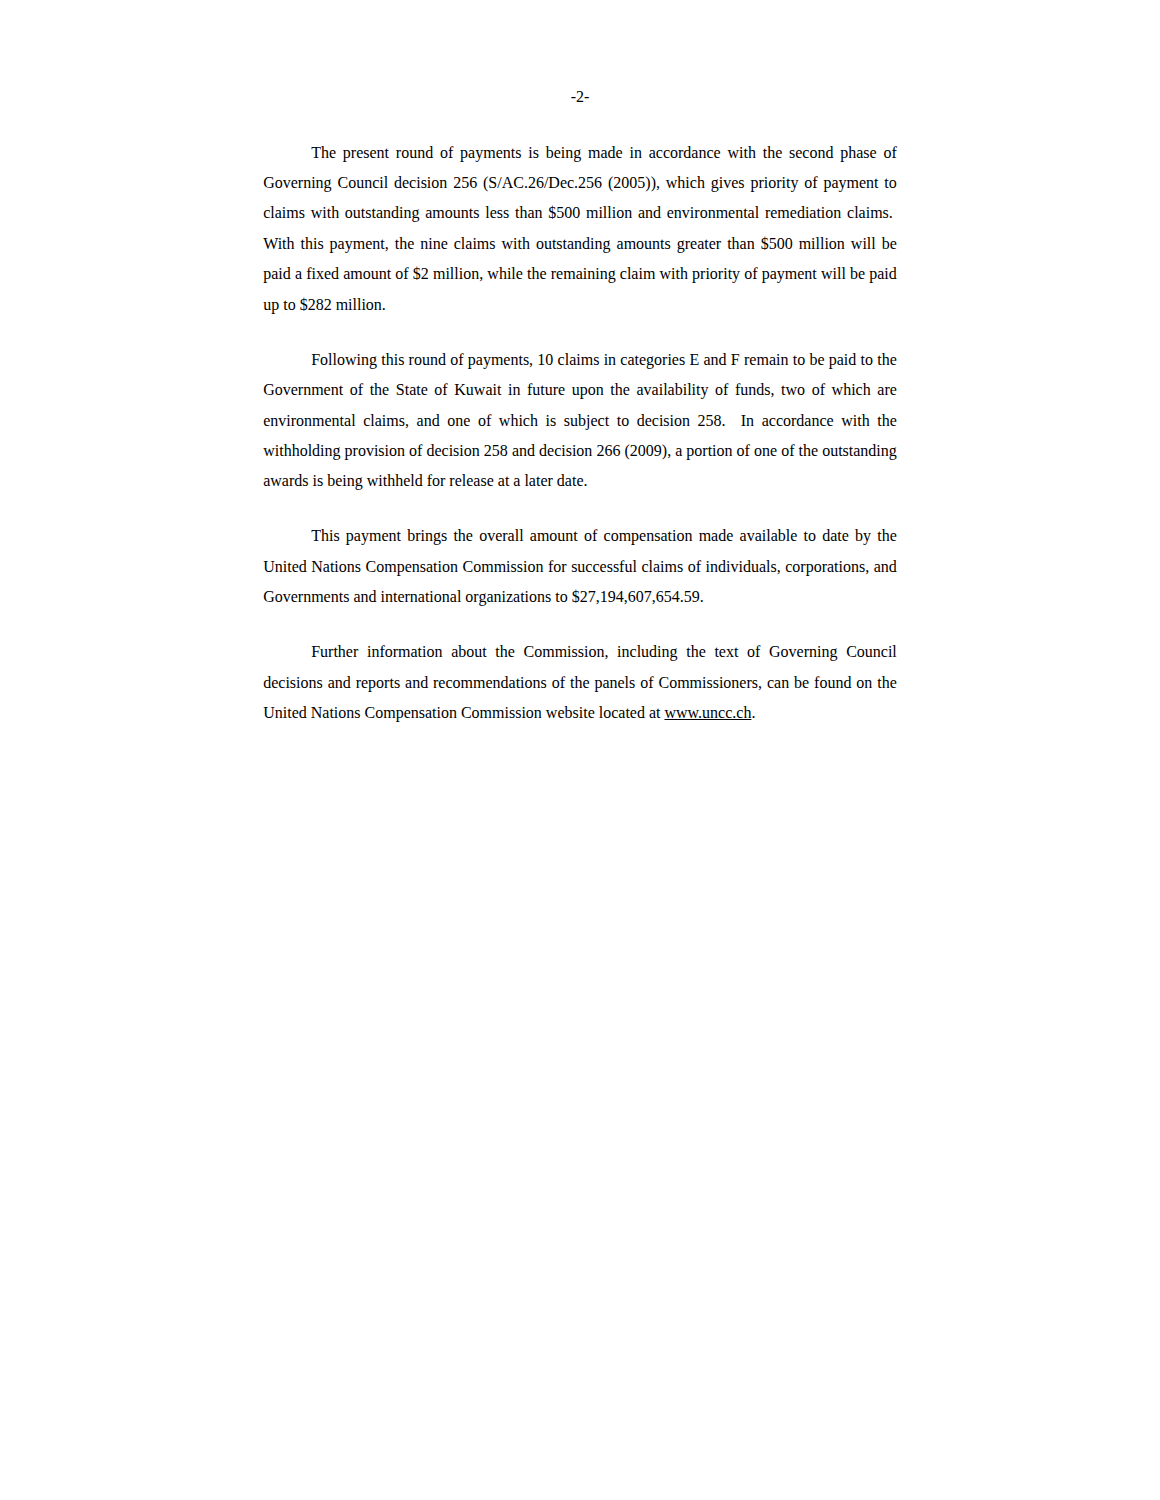-2-
The present round of payments is being made in accordance with the second phase of Governing Council decision 256 (S/AC.26/Dec.256 (2005)), which gives priority of payment to claims with outstanding amounts less than $500 million and environmental remediation claims. With this payment, the nine claims with outstanding amounts greater than $500 million will be paid a fixed amount of $2 million, while the remaining claim with priority of payment will be paid up to $282 million.
Following this round of payments, 10 claims in categories E and F remain to be paid to the Government of the State of Kuwait in future upon the availability of funds, two of which are environmental claims, and one of which is subject to decision 258. In accordance with the withholding provision of decision 258 and decision 266 (2009), a portion of one of the outstanding awards is being withheld for release at a later date.
This payment brings the overall amount of compensation made available to date by the United Nations Compensation Commission for successful claims of individuals, corporations, and Governments and international organizations to $27,194,607,654.59.
Further information about the Commission, including the text of Governing Council decisions and reports and recommendations of the panels of Commissioners, can be found on the United Nations Compensation Commission website located at www.uncc.ch.